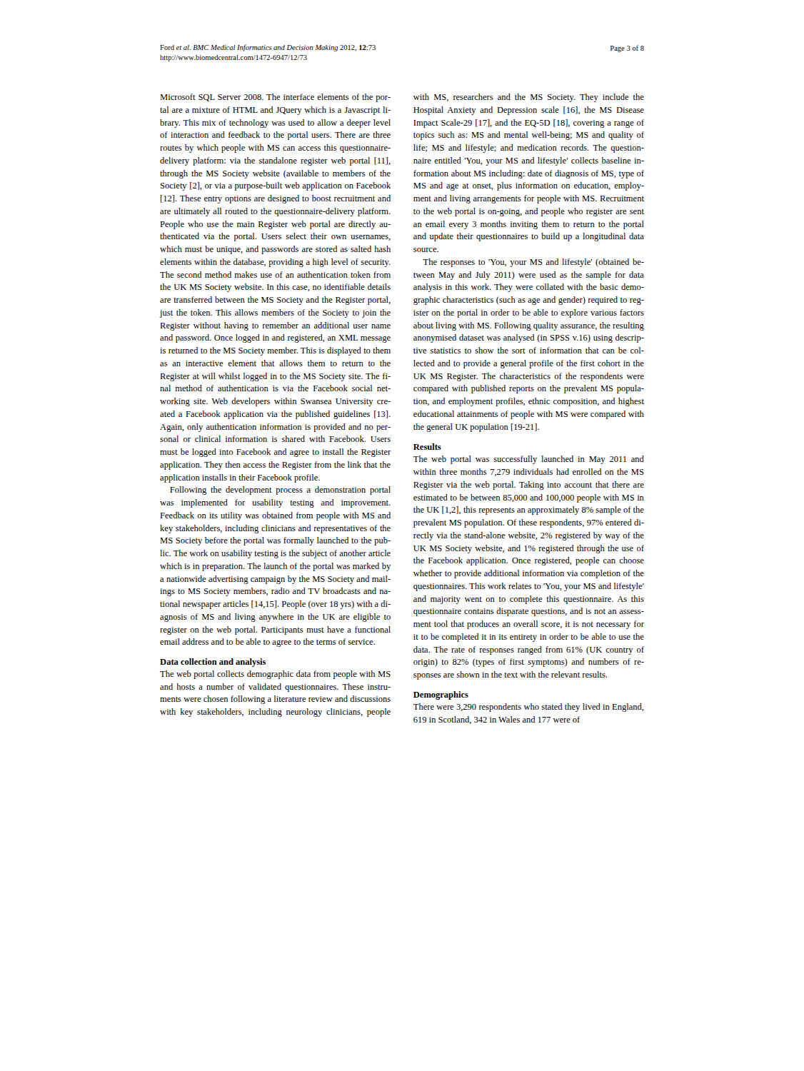Ford et al. BMC Medical Informatics and Decision Making 2012, 12:73
http://www.biomedcentral.com/1472-6947/12/73
Page 3 of 8
Microsoft SQL Server 2008. The interface elements of the portal are a mixture of HTML and JQuery which is a Javascript library. This mix of technology was used to allow a deeper level of interaction and feedback to the portal users. There are three routes by which people with MS can access this questionnaire-delivery platform: via the standalone register web portal [11], through the MS Society website (available to members of the Society [2], or via a purpose-built web application on Facebook [12]. These entry options are designed to boost recruitment and are ultimately all routed to the questionnaire-delivery platform. People who use the main Register web portal are directly authenticated via the portal. Users select their own usernames, which must be unique, and passwords are stored as salted hash elements within the database, providing a high level of security. The second method makes use of an authentication token from the UK MS Society website. In this case, no identifiable details are transferred between the MS Society and the Register portal, just the token. This allows members of the Society to join the Register without having to remember an additional user name and password. Once logged in and registered, an XML message is returned to the MS Society member. This is displayed to them as an interactive element that allows them to return to the Register at will whilst logged in to the MS Society site. The final method of authentication is via the Facebook social networking site. Web developers within Swansea University created a Facebook application via the published guidelines [13]. Again, only authentication information is provided and no personal or clinical information is shared with Facebook. Users must be logged into Facebook and agree to install the Register application. They then access the Register from the link that the application installs in their Facebook profile.
Following the development process a demonstration portal was implemented for usability testing and improvement. Feedback on its utility was obtained from people with MS and key stakeholders, including clinicians and representatives of the MS Society before the portal was formally launched to the public. The work on usability testing is the subject of another article which is in preparation. The launch of the portal was marked by a nationwide advertising campaign by the MS Society and mailings to MS Society members, radio and TV broadcasts and national newspaper articles [14,15]. People (over 18 yrs) with a diagnosis of MS and living anywhere in the UK are eligible to register on the web portal. Participants must have a functional email address and to be able to agree to the terms of service.
Data collection and analysis
The web portal collects demographic data from people with MS and hosts a number of validated questionnaires. These instruments were chosen following a literature review and discussions with key stakeholders, including neurology clinicians, people with MS, researchers and the MS Society. They include the Hospital Anxiety and Depression scale [16], the MS Disease Impact Scale-29 [17], and the EQ-5D [18], covering a range of topics such as: MS and mental well-being; MS and quality of life; MS and lifestyle; and medication records. The questionnaire entitled 'You, your MS and lifestyle' collects baseline information about MS including: date of diagnosis of MS, type of MS and age at onset, plus information on education, employment and living arrangements for people with MS. Recruitment to the web portal is on-going, and people who register are sent an email every 3 months inviting them to return to the portal and update their questionnaires to build up a longitudinal data source.
The responses to 'You, your MS and lifestyle' (obtained between May and July 2011) were used as the sample for data analysis in this work. They were collated with the basic demographic characteristics (such as age and gender) required to register on the portal in order to be able to explore various factors about living with MS. Following quality assurance, the resulting anonymised dataset was analysed (in SPSS v.16) using descriptive statistics to show the sort of information that can be collected and to provide a general profile of the first cohort in the UK MS Register. The characteristics of the respondents were compared with published reports on the prevalent MS population, and employment profiles, ethnic composition, and highest educational attainments of people with MS were compared with the general UK population [19-21].
Results
The web portal was successfully launched in May 2011 and within three months 7,279 individuals had enrolled on the MS Register via the web portal. Taking into account that there are estimated to be between 85,000 and 100,000 people with MS in the UK [1,2], this represents an approximately 8% sample of the prevalent MS population. Of these respondents, 97% entered directly via the stand-alone website, 2% registered by way of the UK MS Society website, and 1% registered through the use of the Facebook application. Once registered, people can choose whether to provide additional information via completion of the questionnaires. This work relates to 'You, your MS and lifestyle' and majority went on to complete this questionnaire. As this questionnaire contains disparate questions, and is not an assessment tool that produces an overall score, it is not necessary for it to be completed it in its entirety in order to be able to use the data. The rate of responses ranged from 61% (UK country of origin) to 82% (types of first symptoms) and numbers of responses are shown in the text with the relevant results.
Demographics
There were 3,290 respondents who stated they lived in England, 619 in Scotland, 342 in Wales and 177 were of